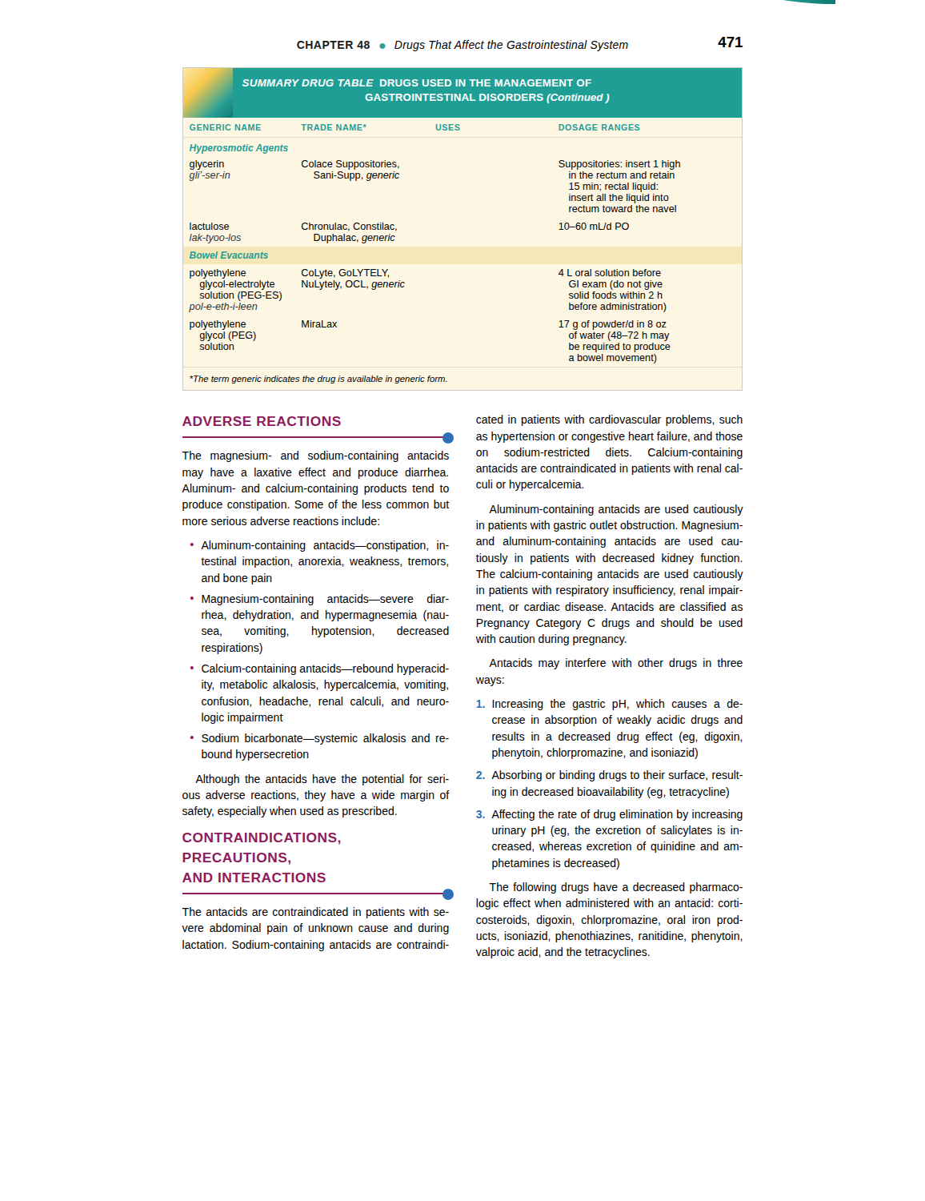CHAPTER 48 ● Drugs That Affect the Gastrointestinal System
471
SUMMARY DRUG TABLE DRUGS USED IN THE MANAGEMENT OF
GASTROINTESTINAL DISORDERS (Continued )
| Generic Name | Trade Name* | Uses | Dosage Ranges |
| --- | --- | --- | --- |
| Hyperosmotic Agents |
| glycerin gli’-ser-in | Colace Suppositories, Sani-Supp, generic | | Suppositories: insert 1 high in the rectum and retain 15 min; rectal liquid: insert all the liquid into rectum toward the navel |
| lactulose lak-tyoo-los | Chronulac, Constilac, Duphalac, generic | | 10–60 mL/d PO |
| Bowel Evacuants |
| polyethylene glycol-electrolyte solution (PEG-ES) pol-e-eth-i-leen | CoLyte, GoLYTELY, NuLytely, OCL, generic | | 4 L oral solution before GI exam (do not give solid foods within 2 h before administration) |
| polyethylene glycol (PEG) solution | MiraLax | | 17 g of powder/d in 8 oz of water (48–72 h may be required to produce a bowel movement) |
*The term generic indicates the drug is available in generic form.
ADVERSE REACTIONS
The magnesium- and sodium-containing antacids may have a laxative effect and produce diarrhea. Aluminum- and calcium-containing products tend to produce constipation. Some of the less common but more serious adverse reactions include:
Aluminum-containing antacids—constipation, intestinal impaction, anorexia, weakness, tremors, and bone pain
Magnesium-containing antacids—severe diarrhea, dehydration, and hypermagnesemia (nausea, vomiting, hypotension, decreased respirations)
Calcium-containing antacids—rebound hyperacidity, metabolic alkalosis, hypercalcemia, vomiting, confusion, headache, renal calculi, and neurologic impairment
Sodium bicarbonate—systemic alkalosis and rebound hypersecretion
Although the antacids have the potential for serious adverse reactions, they have a wide margin of safety, especially when used as prescribed.
CONTRAINDICATIONS, PRECAUTIONS,
AND INTERACTIONS
The antacids are contraindicated in patients with severe abdominal pain of unknown cause and during lactation. Sodium-containing antacids are contraindicated in patients with cardiovascular problems, such as hypertension or congestive heart failure, and those on sodium-restricted diets. Calcium-containing antacids are contraindicated in patients with renal calculi or hypercalcemia.
Aluminum-containing antacids are used cautiously in patients with gastric outlet obstruction. Magnesium- and aluminum-containing antacids are used cautiously in patients with decreased kidney function. The calcium-containing antacids are used cautiously in patients with respiratory insufficiency, renal impairment, or cardiac disease. Antacids are classified as Pregnancy Category C drugs and should be used with caution during pregnancy.
Antacids may interfere with other drugs in three ways:
Increasing the gastric pH, which causes a decrease in absorption of weakly acidic drugs and results in a decreased drug effect (eg, digoxin, phenytoin, chlorpromazine, and isoniazid)
Absorbing or binding drugs to their surface, resulting in decreased bioavailability (eg, tetracycline)
Affecting the rate of drug elimination by increasing urinary pH (eg, the excretion of salicylates is increased, whereas excretion of quinidine and amphetamines is decreased)
The following drugs have a decreased pharmacologic effect when administered with an antacid: corticosteroids, digoxin, chlorpromazine, oral iron products, isoniazid, phenothiazines, ranitidine, phenytoin, valproic acid, and the tetracyclines.